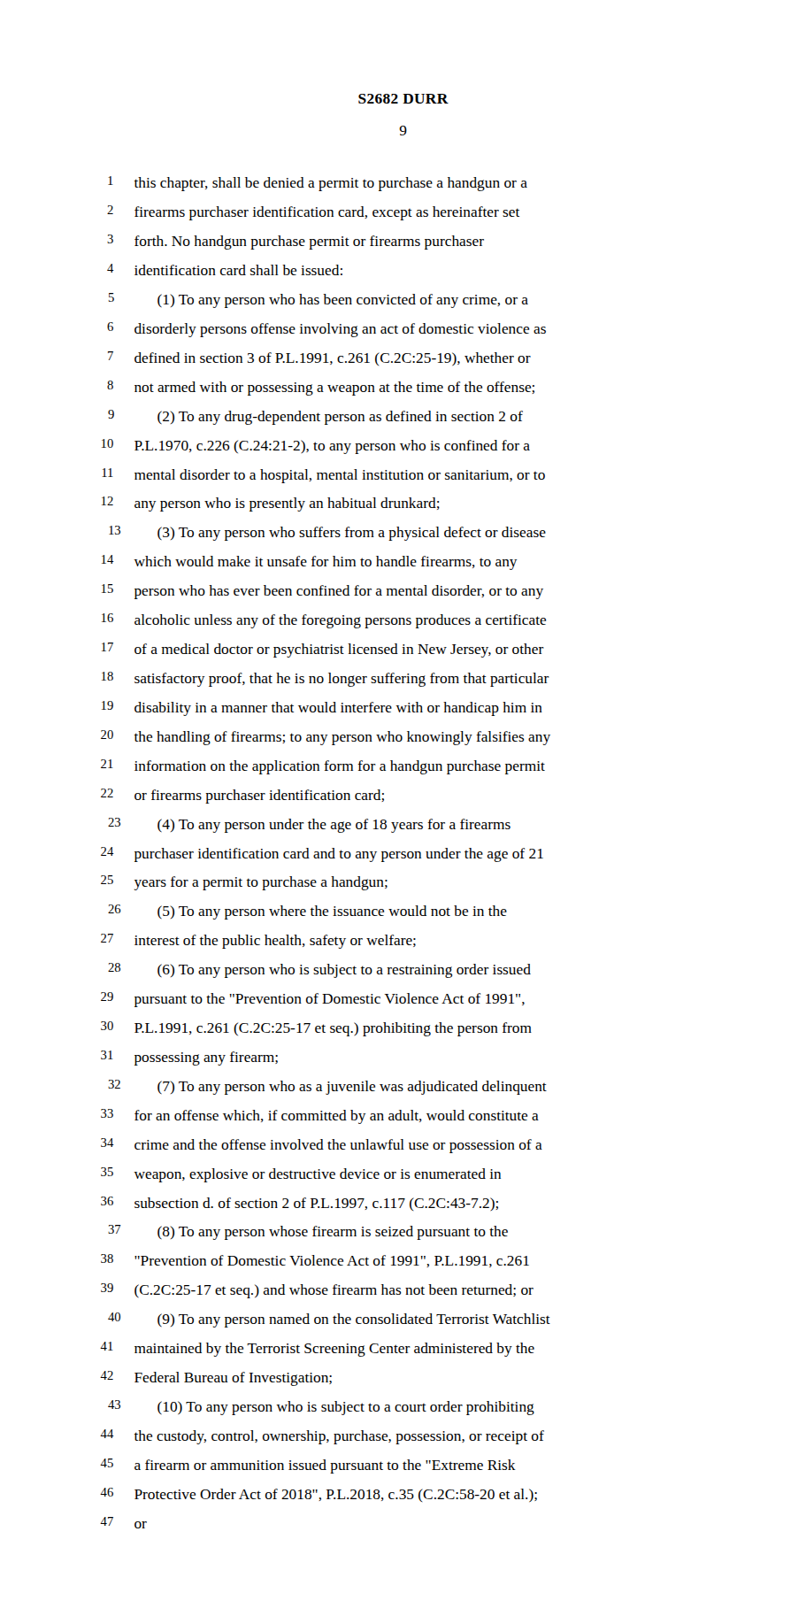S2682 DURR
9
this chapter, shall be denied a permit to purchase a handgun or a
firearms purchaser identification card, except as hereinafter set
forth. No handgun purchase permit or firearms purchaser
identification card shall be issued:
(1) To any person who has been convicted of any crime, or a
disorderly persons offense involving an act of domestic violence as
defined in section 3 of P.L.1991, c.261 (C.2C:25-19), whether or
not armed with or possessing a weapon at the time of the offense;
(2) To any drug-dependent person as defined in section 2 of
P.L.1970, c.226 (C.24:21-2), to any person who is confined for a
mental disorder to a hospital, mental institution or sanitarium, or to
any person who is presently an habitual drunkard;
(3) To any person who suffers from a physical defect or disease
which would make it unsafe for him to handle firearms, to any
person who has ever been confined for a mental disorder, or to any
alcoholic unless any of the foregoing persons produces a certificate
of a medical doctor or psychiatrist licensed in New Jersey, or other
satisfactory proof, that he is no longer suffering from that particular
disability in a manner that would interfere with or handicap him in
the handling of firearms; to any person who knowingly falsifies any
information on the application form for a handgun purchase permit
or firearms purchaser identification card;
(4) To any person under the age of 18 years for a firearms
purchaser identification card and to any person under the age of 21
years for a permit to purchase a handgun;
(5) To any person where the issuance would not be in the
interest of the public health, safety or welfare;
(6) To any person who is subject to a restraining order issued
pursuant to the "Prevention of Domestic Violence Act of 1991",
P.L.1991, c.261 (C.2C:25-17 et seq.) prohibiting the person from
possessing any firearm;
(7) To any person who as a juvenile was adjudicated delinquent
for an offense which, if committed by an adult, would constitute a
crime and the offense involved the unlawful use or possession of a
weapon, explosive or destructive device or is enumerated in
subsection d. of section 2 of P.L.1997, c.117 (C.2C:43-7.2);
(8) To any person whose firearm is seized pursuant to the
"Prevention of Domestic Violence Act of 1991", P.L.1991, c.261
(C.2C:25-17 et seq.) and whose firearm has not been returned; or
(9) To any person named on the consolidated Terrorist Watchlist
maintained by the Terrorist Screening Center administered by the
Federal Bureau of Investigation;
(10) To any person who is subject to a court order prohibiting
the custody, control, ownership, purchase, possession, or receipt of
a firearm or ammunition issued pursuant to the "Extreme Risk
Protective Order Act of 2018", P.L.2018, c.35 (C.2C:58-20 et al.);
or